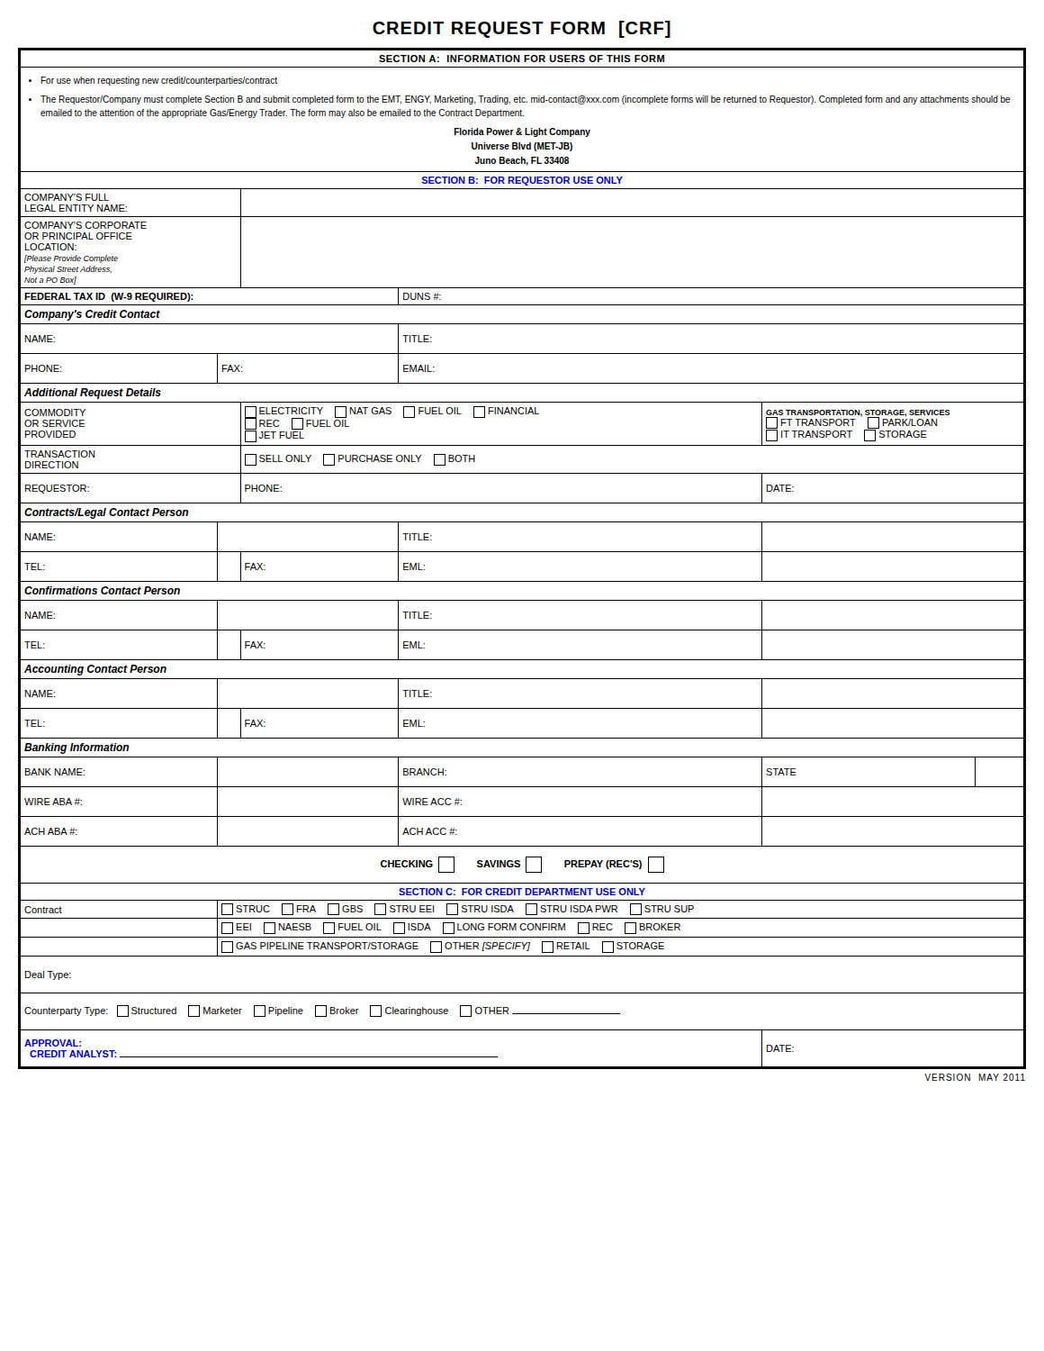CREDIT REQUEST FORM [CRF]
| SECTION A: INFORMATION FOR USERS OF THIS FORM |
| For use when requesting new credit/counterparties/contract The Requestor/Company must complete Section B and submit completed form to the EMT, ENGY, Marketing, Trading, etc. mid-contact@xxx.com (incomplete forms will be returned to Requestor). Completed form and any attachments should be emailed to the attention of the appropriate Gas/Energy Trader. The form may also be emailed to the Contract Department. Florida Power & Light Company Universe Blvd (MET-JB) Juno Beach, FL 33408 |
| SECTION B: FOR REQUESTOR USE ONLY |
| COMPANY'S FULL LEGAL ENTITY NAME: | |
| COMPANY'S CORPORATE OR PRINCIPAL OFFICE LOCATION: [Please Provide Complete Physical Street Address, Not a PO Box] | |
| FEDERAL TAX ID (W-9 REQUIRED): | DUNS #: |
| Company's Credit Contact |
| NAME: | TITLE: |
| PHONE: | FAX: | EMAIL: |
| Additional Request Details |
| COMMODITY OR SERVICE PROVIDED | ELECTRICITY NAT GAS FUEL OIL FINANCIAL REC FUEL OIL JET FUEL | GAS TRANSPORTATION, STORAGE, SERVICES FT TRANSPORT PARK/LOAN IT TRANSPORT STORAGE |
| TRANSACTION DIRECTION | SELL ONLY PURCHASE ONLY BOTH |
| REQUESTOR: | PHONE: | DATE: |
| Contracts/Legal Contact Person |
| NAME: | | TITLE: | |
| TEL: | | FAX: | EML: | |
| Confirmations Contact Person |
| NAME: | | TITLE: | |
| TEL: | | FAX: | EML: | |
| Accounting Contact Person |
| NAME: | | TITLE: | |
| TEL: | | FAX: | EML: | |
| Banking Information |
| BANK NAME: | | BRANCH: | STATE | |
| WIRE ABA #: | | WIRE ACC #: | |
| ACH ABA #: | | ACH ACC #: | |
| CHECKING SAVINGS PREPAY (REC'S) |
| SECTION C: FOR CREDIT DEPARTMENT USE ONLY |
| Contract | STRUC FRA GBS STRU EEI STRU ISDA STRU ISDA PWR STRU SUP |
| | EEI NAESB FUEL OIL ISDA LONG FORM CONFIRM REC BROKER |
| | GAS PIPELINE TRANSPORT/STORAGE OTHER [SPECIFY] RETAIL STORAGE |
| Deal Type: |
| Counterparty Type: Structured Marketer Pipeline Broker Clearinghouse OTHER |
| APPROVAL: CREDIT ANALYST: | DATE: |
VERSION MAY 2011